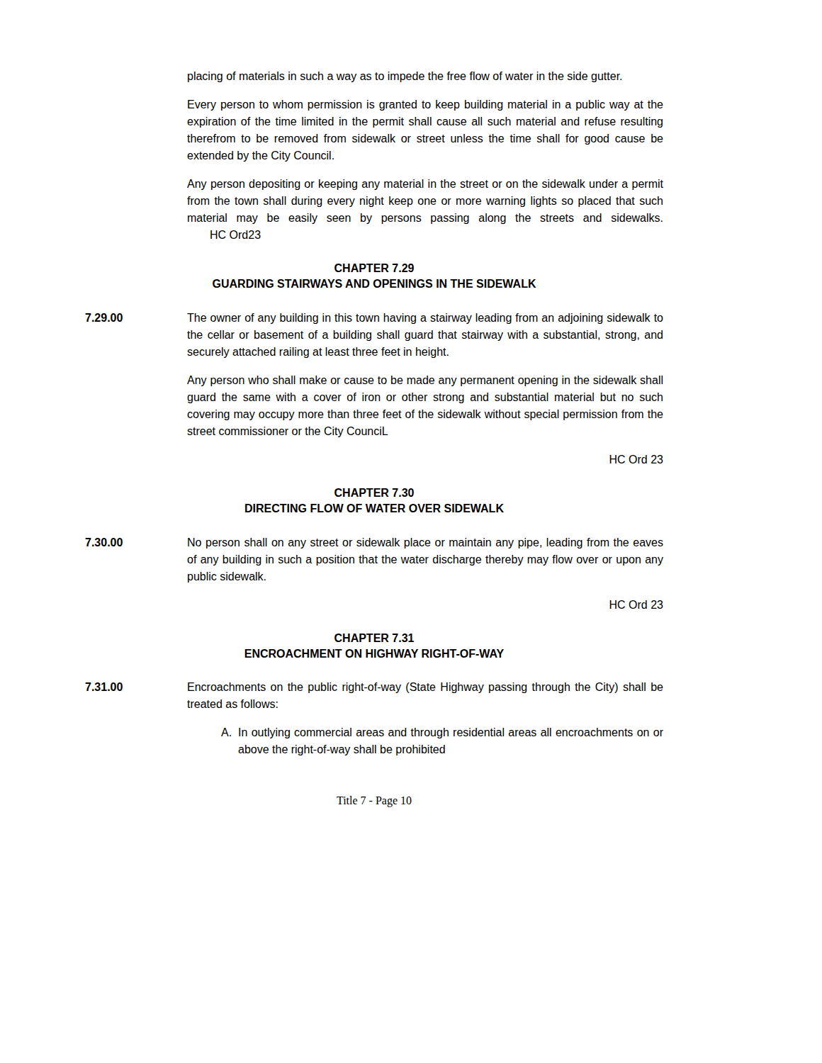placing of materials in such a way as to impede the free flow of water in the side gutter.
Every person to whom permission is granted to keep building material in a public way at the expiration of the time limited in the permit shall cause all such material and refuse resulting therefrom to be removed from sidewalk or street unless the time shall for good cause be extended by the City Council.
Any person depositing or keeping any material in the street or on the sidewalk under a permit from the town shall during every night keep one or more warning lights so placed that such material may be easily seen by persons passing along the streets and sidewalks. HC Ord23
CHAPTER 7.29 GUARDING STAIRWAYS AND OPENINGS IN THE SIDEWALK
7.29.00
The owner of any building in this town having a stairway leading from an adjoining sidewalk to the cellar or basement of a building shall guard that stairway with a substantial, strong, and securely attached railing at least three feet in height.
Any person who shall make or cause to be made any permanent opening in the sidewalk shall guard the same with a cover of iron or other strong and substantial material but no such covering may occupy more than three feet of the sidewalk without special permission from the street commissioner or the City CounciL
HC Ord 23
CHAPTER 7.30 DIRECTING FLOW OF WATER OVER SIDEWALK
7.30.00
No person shall on any street or sidewalk place or maintain any pipe, leading from the eaves of any building in such a position that the water discharge thereby may flow over or upon any public sidewalk.
HC Ord 23
CHAPTER 7.31 ENCROACHMENT ON HIGHWAY RIGHT-OF-WAY
7.31.00
Encroachments on the public right-of-way (State Highway passing through the City) shall be treated as follows:
A.
In outlying commercial areas and through residential areas all encroachments on or above the right-of-way shall be prohibited
Title 7 - Page 10